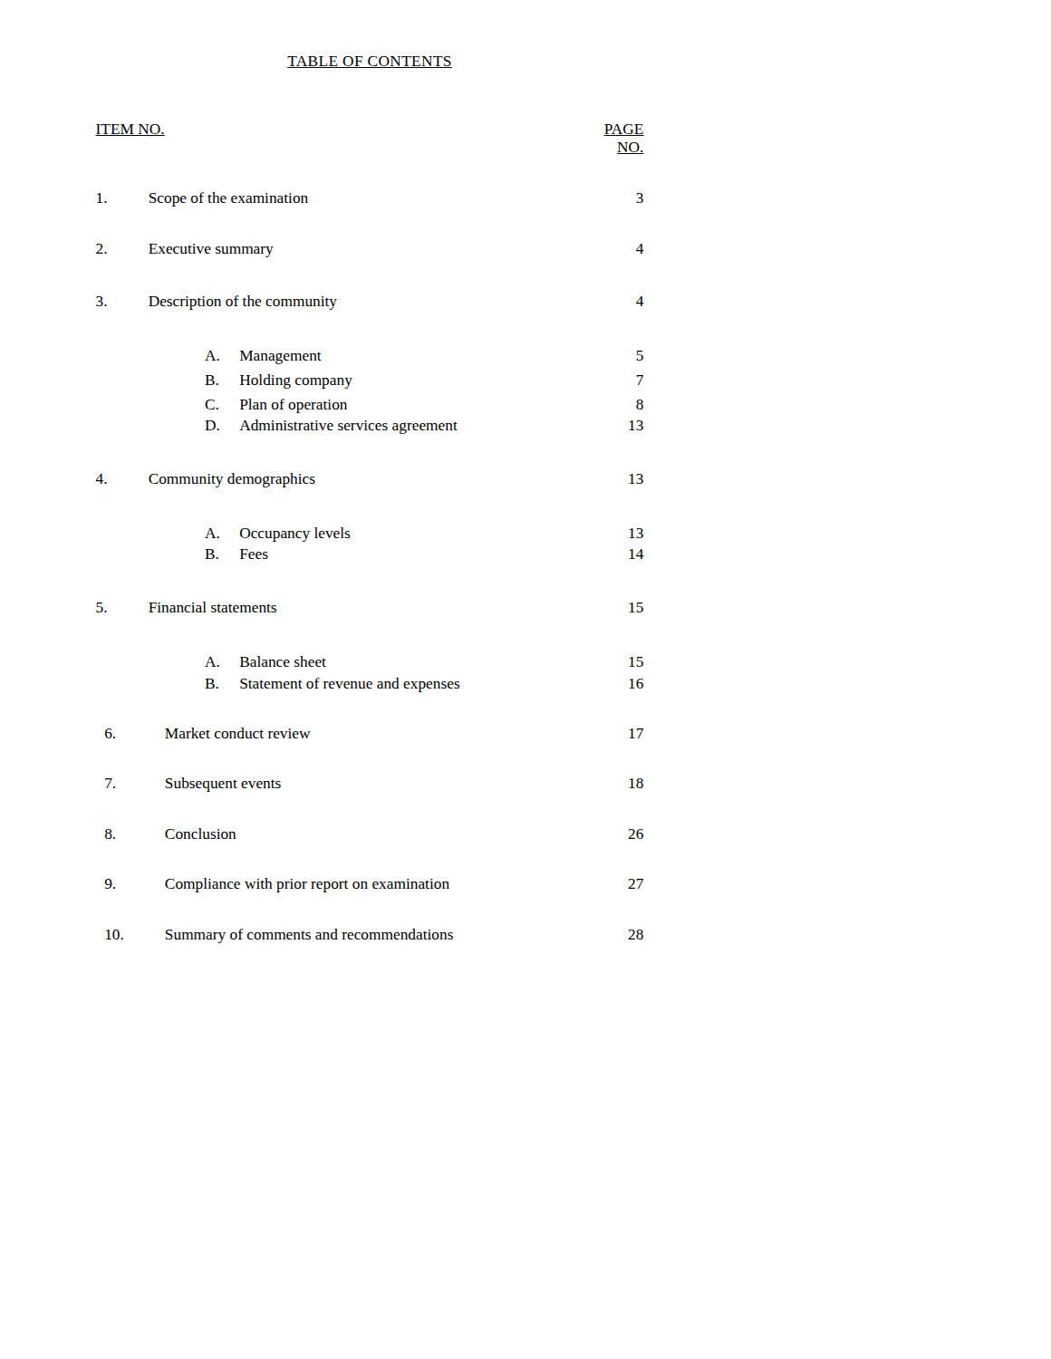TABLE OF CONTENTS
| ITEM NO. | PAGE NO. |
| 1. | Scope of the examination | 3 |
| 2. | Executive summary | 4 |
| 3. | Description of the community | 4 |
| | A. | Management | 5 |
| | B. | Holding company | 7 |
| | C. | Plan of operation | 8 |
| | D. | Administrative services agreement | 13 |
| 4. | Community demographics | 13 |
| | A. | Occupancy levels | 13 |
| | B. | Fees | 14 |
| 5. | Financial statements | 15 |
| | A. | Balance sheet | 15 |
| | B. | Statement of revenue and expenses | 16 |
| 6. | Market conduct review | 17 |
| 7. | Subsequent events | 18 |
| 8. | Conclusion | 26 |
| 9. | Compliance with prior report on examination | 27 |
| 10. | Summary of comments and recommendations | 28 |